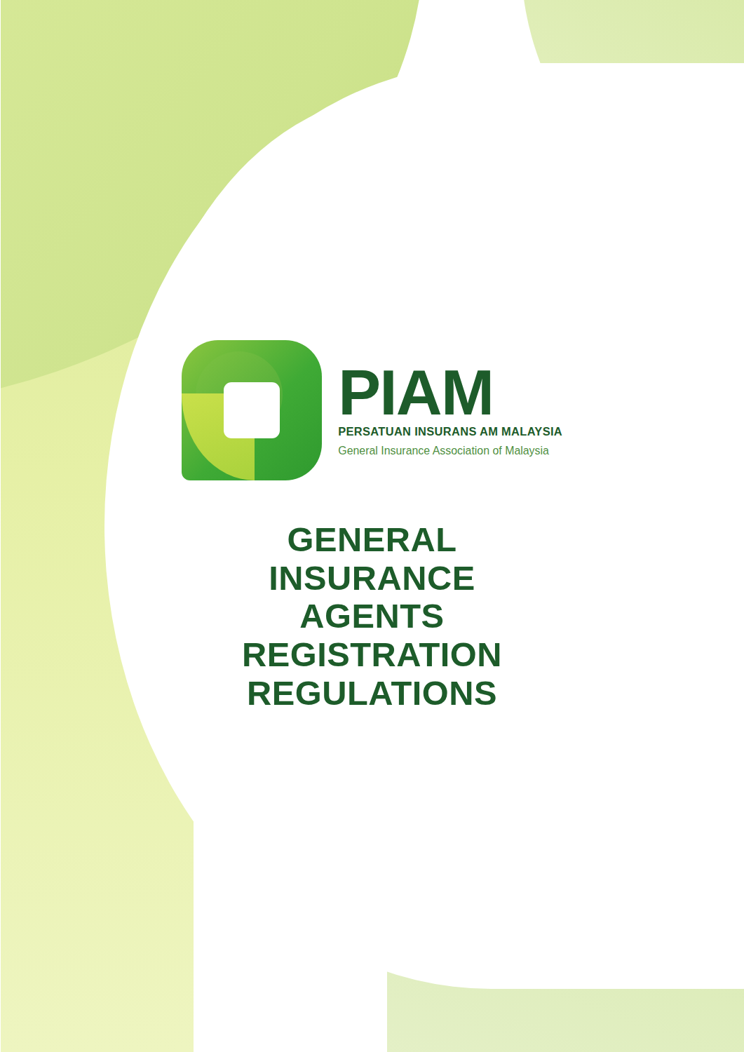PIAM
PERSATUAN INSURANS AM MALAYSIA
General Insurance Association of Malaysia
General Insurance Agents Registration Regulations